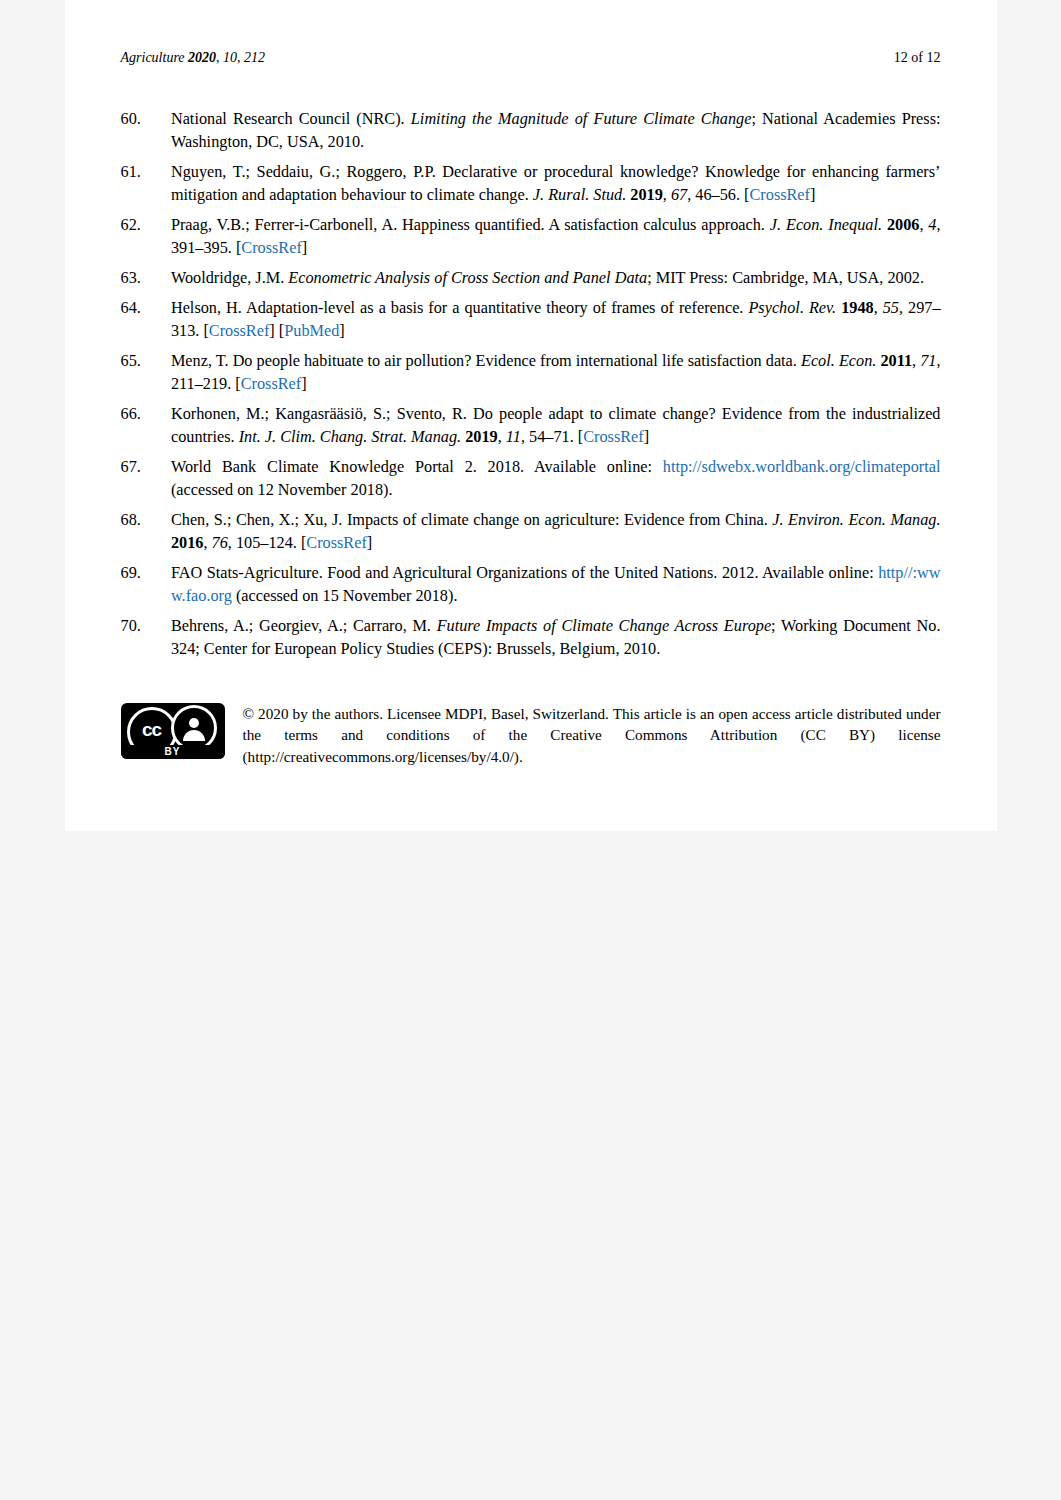Agriculture 2020, 10, 212
12 of 12
60. National Research Council (NRC). Limiting the Magnitude of Future Climate Change; National Academies Press: Washington, DC, USA, 2010.
61. Nguyen, T.; Seddaiu, G.; Roggero, P.P. Declarative or procedural knowledge? Knowledge for enhancing farmers’ mitigation and adaptation behaviour to climate change. J. Rural. Stud. 2019, 67, 46–56. [CrossRef]
62. Praag, V.B.; Ferrer-i-Carbonell, A. Happiness quantified. A satisfaction calculus approach. J. Econ. Inequal. 2006, 4, 391–395. [CrossRef]
63. Wooldridge, J.M. Econometric Analysis of Cross Section and Panel Data; MIT Press: Cambridge, MA, USA, 2002.
64. Helson, H. Adaptation-level as a basis for a quantitative theory of frames of reference. Psychol. Rev. 1948, 55, 297–313. [CrossRef] [PubMed]
65. Menz, T. Do people habituate to air pollution? Evidence from international life satisfaction data. Ecol. Econ. 2011, 71, 211–219. [CrossRef]
66. Korhonen, M.; Kangasrääsiö, S.; Svento, R. Do people adapt to climate change? Evidence from the industrialized countries. Int. J. Clim. Chang. Strat. Manag. 2019, 11, 54–71. [CrossRef]
67. World Bank Climate Knowledge Portal 2. 2018. Available online: http://sdwebx.worldbank.org/climateportal (accessed on 12 November 2018).
68. Chen, S.; Chen, X.; Xu, J. Impacts of climate change on agriculture: Evidence from China. J. Environ. Econ. Manag. 2016, 76, 105–124. [CrossRef]
69. FAO Stats-Agriculture. Food and Agricultural Organizations of the United Nations. 2012. Available online: http//:www.fao.org (accessed on 15 November 2018).
70. Behrens, A.; Georgiev, A.; Carraro, M. Future Impacts of Climate Change Across Europe; Working Document No. 324; Center for European Policy Studies (CEPS): Brussels, Belgium, 2010.
cc
BY
© 2020 by the authors. Licensee MDPI, Basel, Switzerland. This article is an open access article distributed under the terms and conditions of the Creative Commons Attribution (CC BY) license (http://creativecommons.org/licenses/by/4.0/).